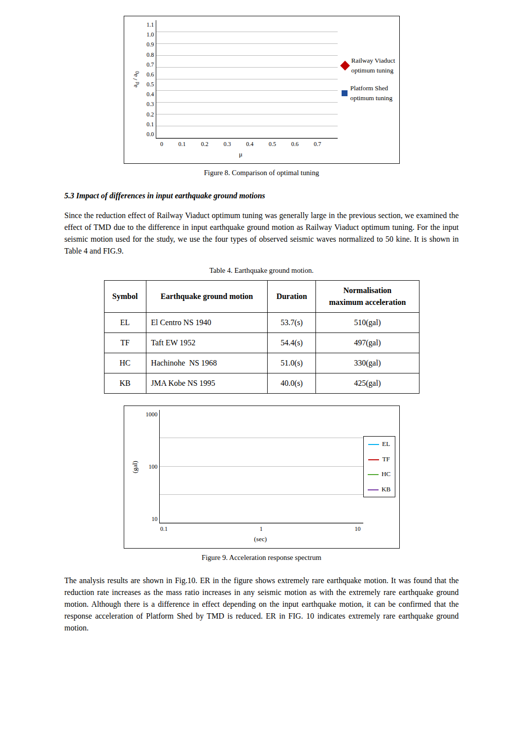ad / a0
1.1 1.0 0.9 0.8 0.7 0.6 0.5 0.4 0.3 0.2 0.1 0.0
Railway Viaduct
optimum tuning
Platform Shed
optimum tuning
00.10.20.30.40.50.60.7
μ
Figure 8. Comparison of optimal tuning
5.3 Impact of differences in input earthquake ground motions
Since the reduction effect of Railway Viaduct optimum tuning was generally large in the previous section, we examined the effect of TMD due to the difference in input earthquake ground motion as Railway Viaduct optimum tuning. For the input seismic motion used for the study, we use the four types of observed seismic waves normalized to 50 kine. It is shown in Table 4 and FIG.9.
Table 4. Earthquake ground motion.
| Symbol | Earthquake ground motion | Duration | Normalisation maximum acceleration |
| --- | --- | --- | --- |
| EL | El Centro NS 1940 | 53.7(s) | 510(gal) |
| TF | Taft EW 1952 | 54.4(s) | 497(gal) |
| HC | Hachinohe NS 1968 | 51.0(s) | 330(gal) |
| KB | JMA Kobe NS 1995 | 40.0(s) | 425(gal) |
(gal)
1000 100 10
EL
TF
HC
KB
0.1110
(sec)
Figure 9. Acceleration response spectrum
The analysis results are shown in Fig.10. ER in the figure shows extremely rare earthquake motion. It was found that the reduction rate increases as the mass ratio increases in any seismic motion as with the extremely rare earthquake ground motion. Although there is a difference in effect depending on the input earthquake motion, it can be confirmed that the response acceleration of Platform Shed by TMD is reduced. ER in FIG. 10 indicates extremely rare earthquake ground motion.